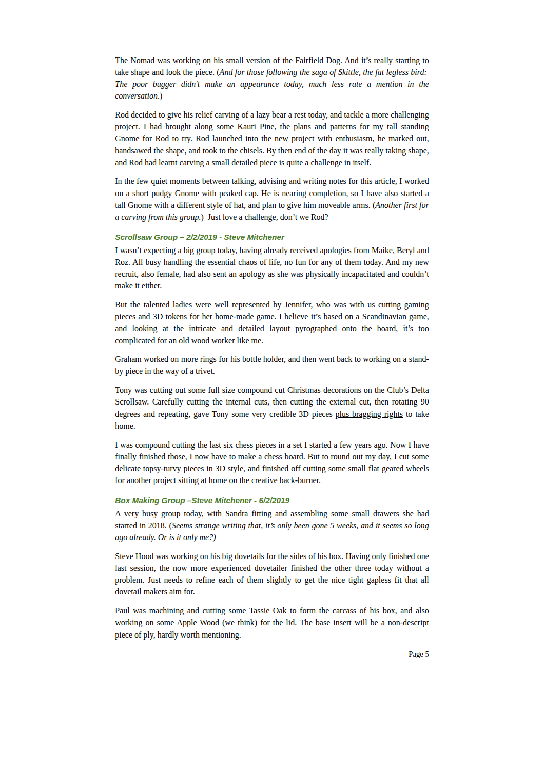The Nomad was working on his small version of the Fairfield Dog. And it’s really starting to take shape and look the piece. (And for those following the saga of Skittle, the fat legless bird: The poor bugger didn’t make an appearance today, much less rate a mention in the conversation.)
Rod decided to give his relief carving of a lazy bear a rest today, and tackle a more challenging project. I had brought along some Kauri Pine, the plans and patterns for my tall standing Gnome for Rod to try. Rod launched into the new project with enthusiasm, he marked out, bandsawed the shape, and took to the chisels. By then end of the day it was really taking shape, and Rod had learnt carving a small detailed piece is quite a challenge in itself.
In the few quiet moments between talking, advising and writing notes for this article, I worked on a short pudgy Gnome with peaked cap. He is nearing completion, so I have also started a tall Gnome with a different style of hat, and plan to give him moveable arms. (Another first for a carving from this group.) Just love a challenge, don’t we Rod?
Scrollsaw Group – 2/2/2019 - Steve Mitchener
I wasn’t expecting a big group today, having already received apologies from Maike, Beryl and Roz. All busy handling the essential chaos of life, no fun for any of them today. And my new recruit, also female, had also sent an apology as she was physically incapacitated and couldn’t make it either.
But the talented ladies were well represented by Jennifer, who was with us cutting gaming pieces and 3D tokens for her home-made game. I believe it’s based on a Scandinavian game, and looking at the intricate and detailed layout pyrographed onto the board, it’s too complicated for an old wood worker like me.
Graham worked on more rings for his bottle holder, and then went back to working on a stand-by piece in the way of a trivet.
Tony was cutting out some full size compound cut Christmas decorations on the Club’s Delta Scrollsaw. Carefully cutting the internal cuts, then cutting the external cut, then rotating 90 degrees and repeating, gave Tony some very credible 3D pieces plus bragging rights to take home.
I was compound cutting the last six chess pieces in a set I started a few years ago. Now I have finally finished those, I now have to make a chess board. But to round out my day, I cut some delicate topsy-turvy pieces in 3D style, and finished off cutting some small flat geared wheels for another project sitting at home on the creative back-burner.
Box Making Group –Steve Mitchener - 6/2/2019
A very busy group today, with Sandra fitting and assembling some small drawers she had started in 2018. (Seems strange writing that, it’s only been gone 5 weeks, and it seems so long ago already. Or is it only me?)
Steve Hood was working on his big dovetails for the sides of his box. Having only finished one last session, the now more experienced dovetailer finished the other three today without a problem. Just needs to refine each of them slightly to get the nice tight gapless fit that all dovetail makers aim for.
Paul was machining and cutting some Tassie Oak to form the carcass of his box, and also working on some Apple Wood (we think) for the lid. The base insert will be a non-descript piece of ply, hardly worth mentioning.
Page 5